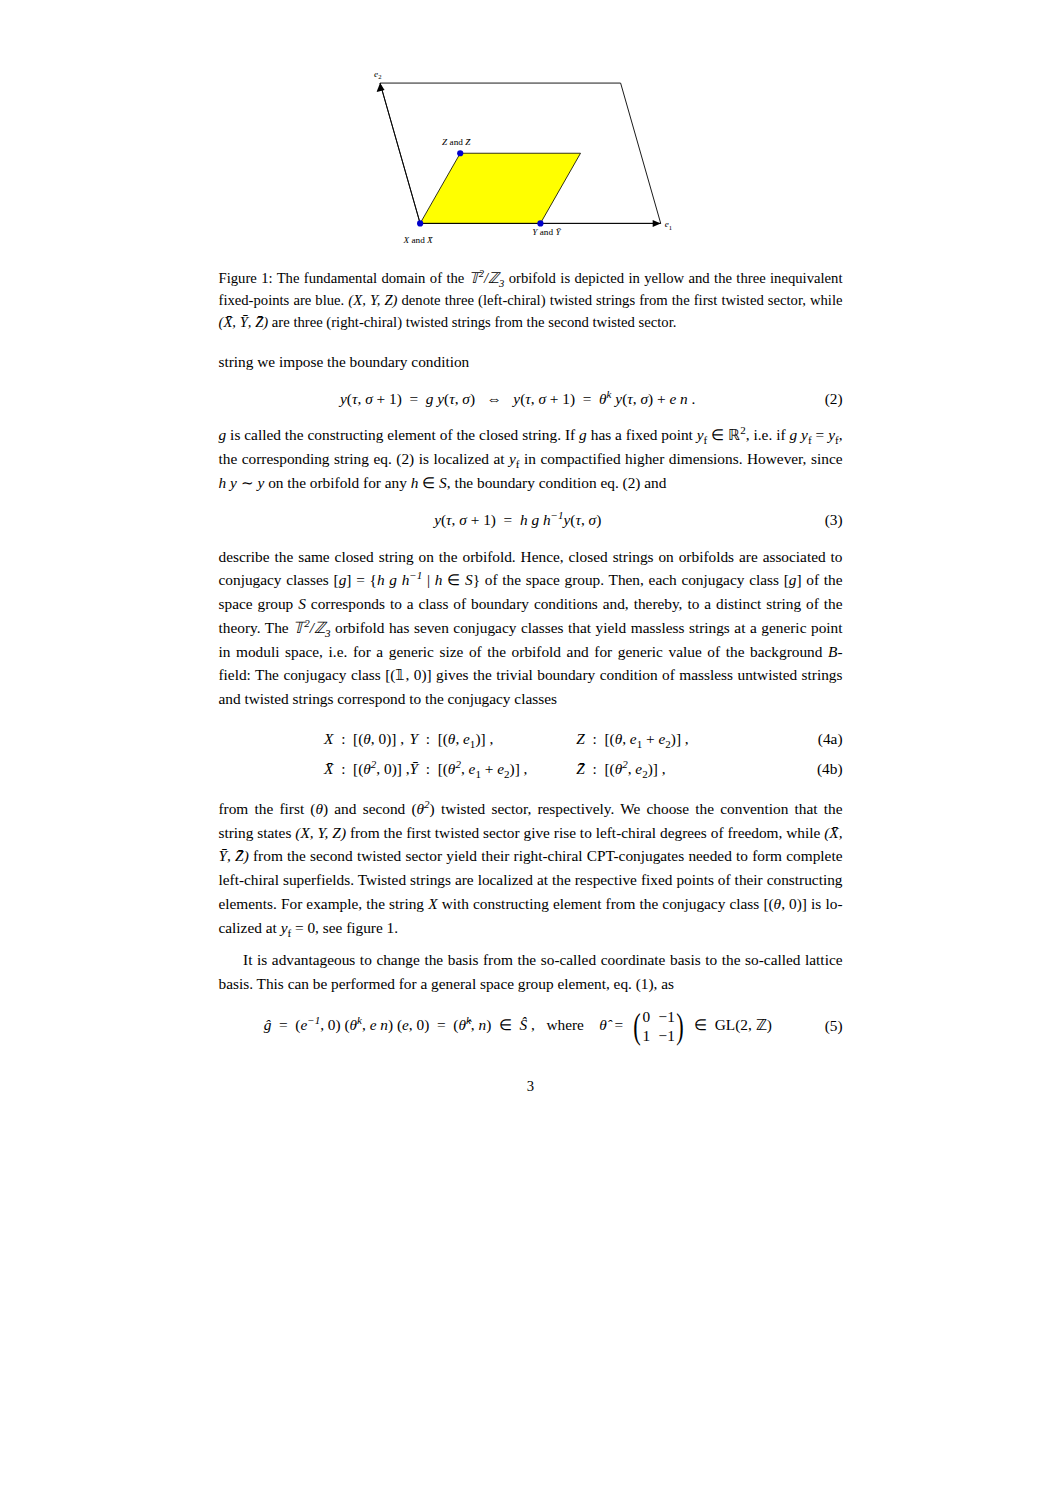e2 e1 Z and Z̄ Y and Ȳ X and X̄
Figure 1: The fundamental domain of the 𝕋2/ℤ3 orbifold is depicted in yellow and the three inequivalent fixed-points are blue. (X, Y, Z) denote three (left-chiral) twisted strings from the first twisted sector, while (X̄, Ȳ, Z̄) are three (right-chiral) twisted strings from the second twisted sector.
string we impose the boundary condition
y(τ, σ + 1) = g y(τ, σ) ⇔ y(τ, σ + 1) = θk y(τ, σ) + e n .
(2)
g is called the constructing element of the closed string. If g has a fixed point yf ∈ ℝ2, i.e. if g yf = yf, the corresponding string eq. (2) is localized at yf in compactified higher dimensions. However, since h y ∼ y on the orbifold for any h ∈ S, the boundary condition eq. (2) and
y(τ, σ + 1) = h g h−1y(τ, σ)
(3)
describe the same closed string on the orbifold. Hence, closed strings on orbifolds are associated to conjugacy classes [g] = {h g h−1 | h ∈ S} of the space group. Then, each conjugacy class [g] of the space group S corresponds to a class of boundary conditions and, thereby, to a distinct string of the theory. The 𝕋2/ℤ3 orbifold has seven conjugacy classes that yield massless strings at a generic point in moduli space, i.e. for a generic size of the orbifold and for generic value of the background B-field: The conjugacy class [(𝟙, 0)] gives the trivial boundary condition of massless untwisted strings and twisted strings correspond to the conjugacy classes
| X : [( θ , 0)] , | Y : [( θ , e 1 )] , | Z : [( θ , e 1 + e 2 )] , | (4a) |
| X̄ : [( θ 2 , 0)] , | Ȳ : [( θ 2 , e 1 + e 2 )] , | Z̄ : [( θ 2 , e 2 )] , | (4b) |
from the first (θ) and second (θ2) twisted sector, respectively. We choose the convention that the string states (X, Y, Z) from the first twisted sector give rise to left-chiral degrees of freedom, while (X̄, Ȳ, Z̄) from the second twisted sector yield their right-chiral CPT-conjugates needed to form complete left-chiral superfields. Twisted strings are localized at the respective fixed points of their constructing elements. For example, the string X with constructing element from the conjugacy class [(θ, 0)] is localized at yf = 0, see figure 1.
It is advantageous to change the basis from the so-called coordinate basis to the so-called lattice basis. This can be performed for a general space group element, eq. (1), as
ĝ = (e−1, 0) (θk, e n) (e, 0) = (θ̂k, n) ∈ Ŝ , where θ̂ = 0−11−1 ∈ GL(2, ℤ)
(5)
3